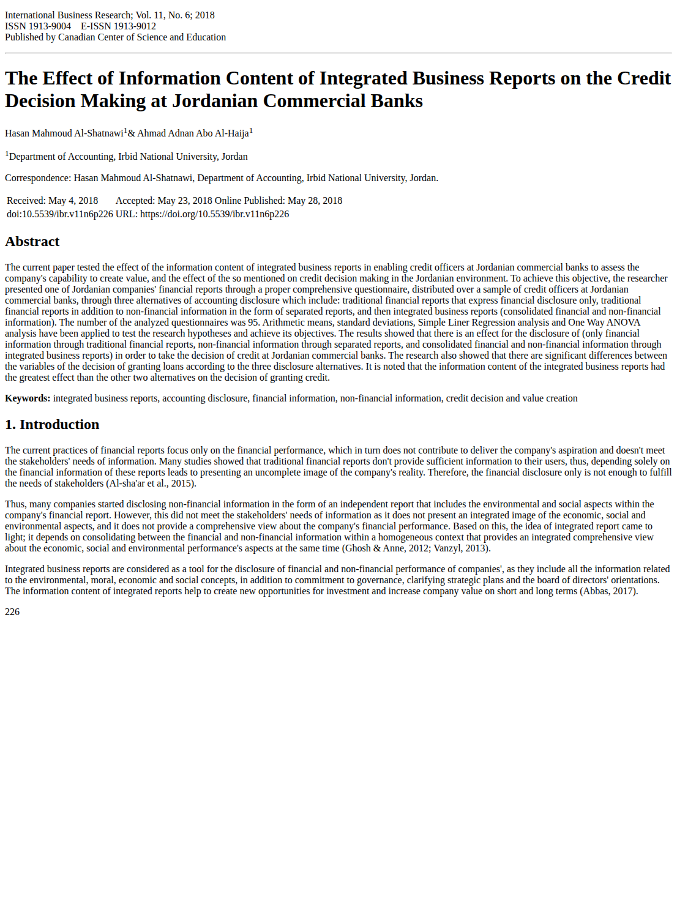International Business Research; Vol. 11, No. 6; 2018
ISSN 1913-9004 E-ISSN 1913-9012
Published by Canadian Center of Science and Education
The Effect of Information Content of Integrated Business Reports on the Credit Decision Making at Jordanian Commercial Banks
Hasan Mahmoud Al-Shatnawi1& Ahmad Adnan Abo Al-Haija1
1Department of Accounting, Irbid National University, Jordan
Correspondence: Hasan Mahmoud Al-Shatnawi, Department of Accounting, Irbid National University, Jordan.
| Received: May 4, 2018 | Accepted: May 23, 2018 | Online Published: May 28, 2018 |
| doi:10.5539/ibr.v11n6p226 | URL: https://doi.org/10.5539/ibr.v11n6p226 |
Abstract
The current paper tested the effect of the information content of integrated business reports in enabling credit officers at Jordanian commercial banks to assess the company's capability to create value, and the effect of the so mentioned on credit decision making in the Jordanian environment. To achieve this objective, the researcher presented one of Jordanian companies' financial reports through a proper comprehensive questionnaire, distributed over a sample of credit officers at Jordanian commercial banks, through three alternatives of accounting disclosure which include: traditional financial reports that express financial disclosure only, traditional financial reports in addition to non-financial information in the form of separated reports, and then integrated business reports (consolidated financial and non-financial information). The number of the analyzed questionnaires was 95. Arithmetic means, standard deviations, Simple Liner Regression analysis and One Way ANOVA analysis have been applied to test the research hypotheses and achieve its objectives. The results showed that there is an effect for the disclosure of (only financial information through traditional financial reports, non-financial information through separated reports, and consolidated financial and non-financial information through integrated business reports) in order to take the decision of credit at Jordanian commercial banks. The research also showed that there are significant differences between the variables of the decision of granting loans according to the three disclosure alternatives. It is noted that the information content of the integrated business reports had the greatest effect than the other two alternatives on the decision of granting credit.
Keywords: integrated business reports, accounting disclosure, financial information, non-financial information, credit decision and value creation
1. Introduction
The current practices of financial reports focus only on the financial performance, which in turn does not contribute to deliver the company's aspiration and doesn't meet the stakeholders' needs of information. Many studies showed that traditional financial reports don't provide sufficient information to their users, thus, depending solely on the financial information of these reports leads to presenting an uncomplete image of the company's reality. Therefore, the financial disclosure only is not enough to fulfill the needs of stakeholders (Al-sha'ar et al., 2015).
Thus, many companies started disclosing non-financial information in the form of an independent report that includes the environmental and social aspects within the company's financial report. However, this did not meet the stakeholders' needs of information as it does not present an integrated image of the economic, social and environmental aspects, and it does not provide a comprehensive view about the company's financial performance. Based on this, the idea of integrated report came to light; it depends on consolidating between the financial and non-financial information within a homogeneous context that provides an integrated comprehensive view about the economic, social and environmental performance's aspects at the same time (Ghosh & Anne, 2012; Vanzyl, 2013).
Integrated business reports are considered as a tool for the disclosure of financial and non-financial performance of companies', as they include all the information related to the environmental, moral, economic and social concepts, in addition to commitment to governance, clarifying strategic plans and the board of directors' orientations. The information content of integrated reports help to create new opportunities for investment and increase company value on short and long terms (Abbas, 2017).
226